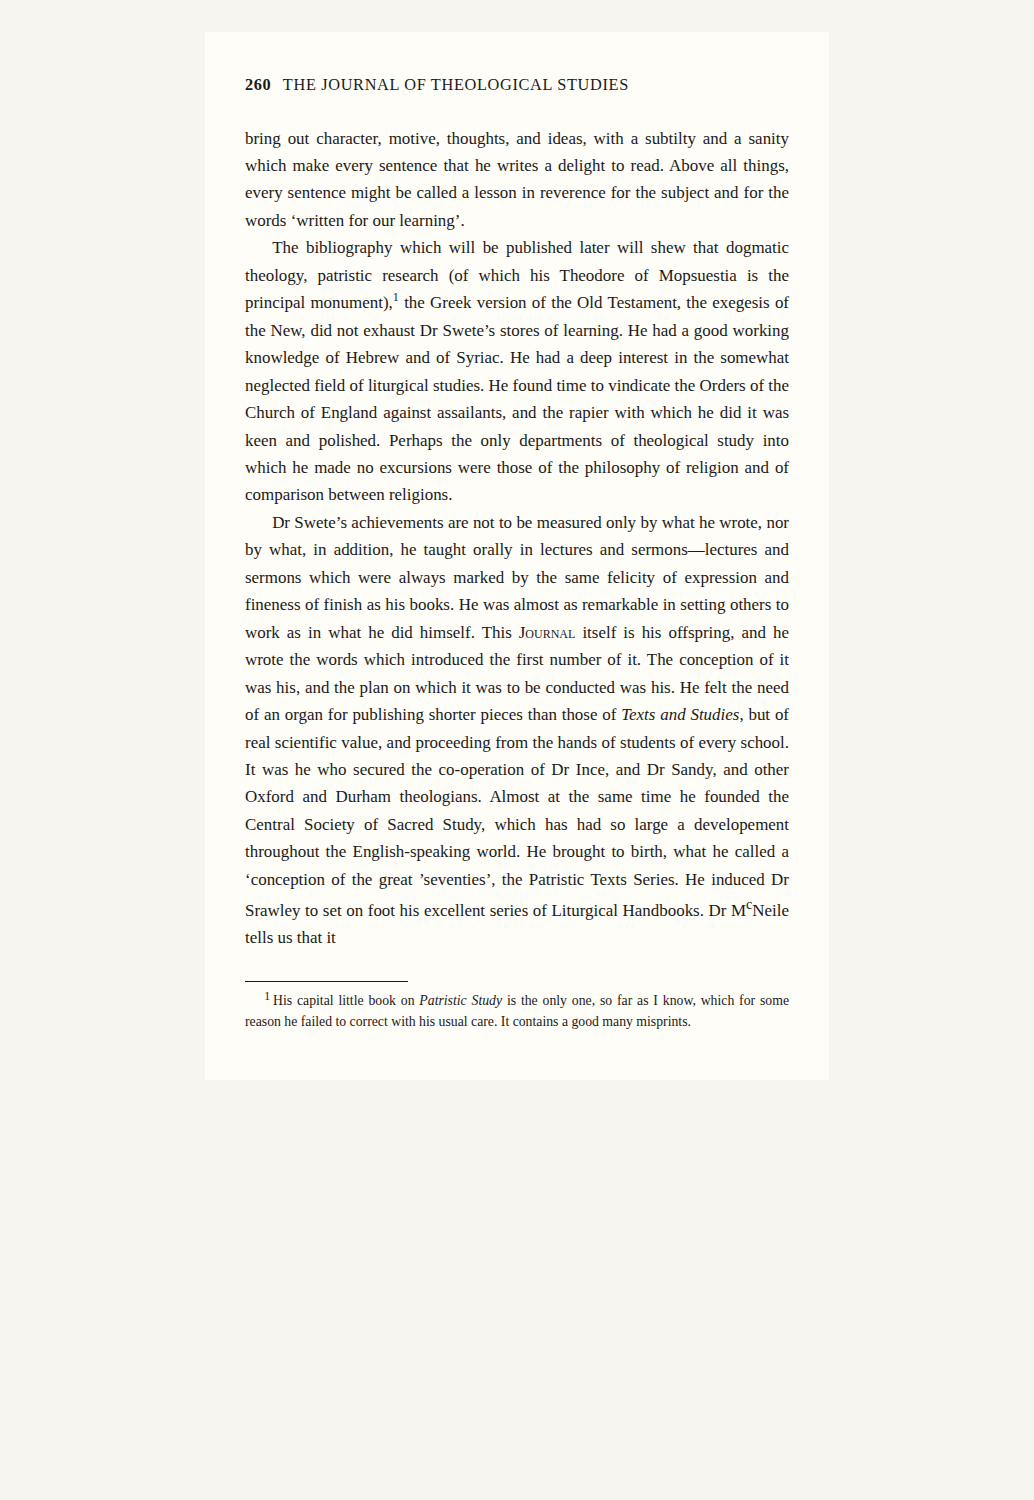260 THE JOURNAL OF THEOLOGICAL STUDIES
bring out character, motive, thoughts, and ideas, with a subtilty and a sanity which make every sentence that he writes a delight to read. Above all things, every sentence might be called a lesson in reverence for the subject and for the words ‘written for our learning’.
The bibliography which will be published later will shew that dogmatic theology, patristic research (of which his Theodore of Mopsuestia is the principal monument),1 the Greek version of the Old Testament, the exegesis of the New, did not exhaust Dr Swete’s stores of learning. He had a good working knowledge of Hebrew and of Syriac. He had a deep interest in the somewhat neglected field of liturgical studies. He found time to vindicate the Orders of the Church of England against assailants, and the rapier with which he did it was keen and polished. Perhaps the only departments of theological study into which he made no excursions were those of the philosophy of religion and of com­parison between religions.
Dr Swete’s achievements are not to be measured only by what he wrote, nor by what, in addition, he taught orally in lectures and sermons—lectures and sermons which were always marked by the same felicity of expression and fineness of finish as his books. He was almost as remarkable in setting others to work as in what he did himself. This Journal itself is his offspring, and he wrote the words which introduced the first number of it. The conception of it was his, and the plan on which it was to be conducted was his. He felt the need of an organ for publish­ing shorter pieces than those of Texts and Studies, but of real scientific value, and proceeding from the hands of students of every school. It was he who secured the co-operation of Dr Ince, and Dr Sandy, and other Oxford and Durham theologians. Almost at the same time he founded the Central Society of Sacred Study, which has had so large a developement through­out the English-speaking world. He brought to birth, what he called a ‘conception of the great ’seventies’, the Patristic Texts Series. He induced Dr Srawley to set on foot his excellent series of Liturgical Handbooks. Dr McNeile tells us that it
1His capital little book on Patristic Study is the only one, so far as I know, which for some reason he failed to correct with his usual care. It contains a good many misprints.